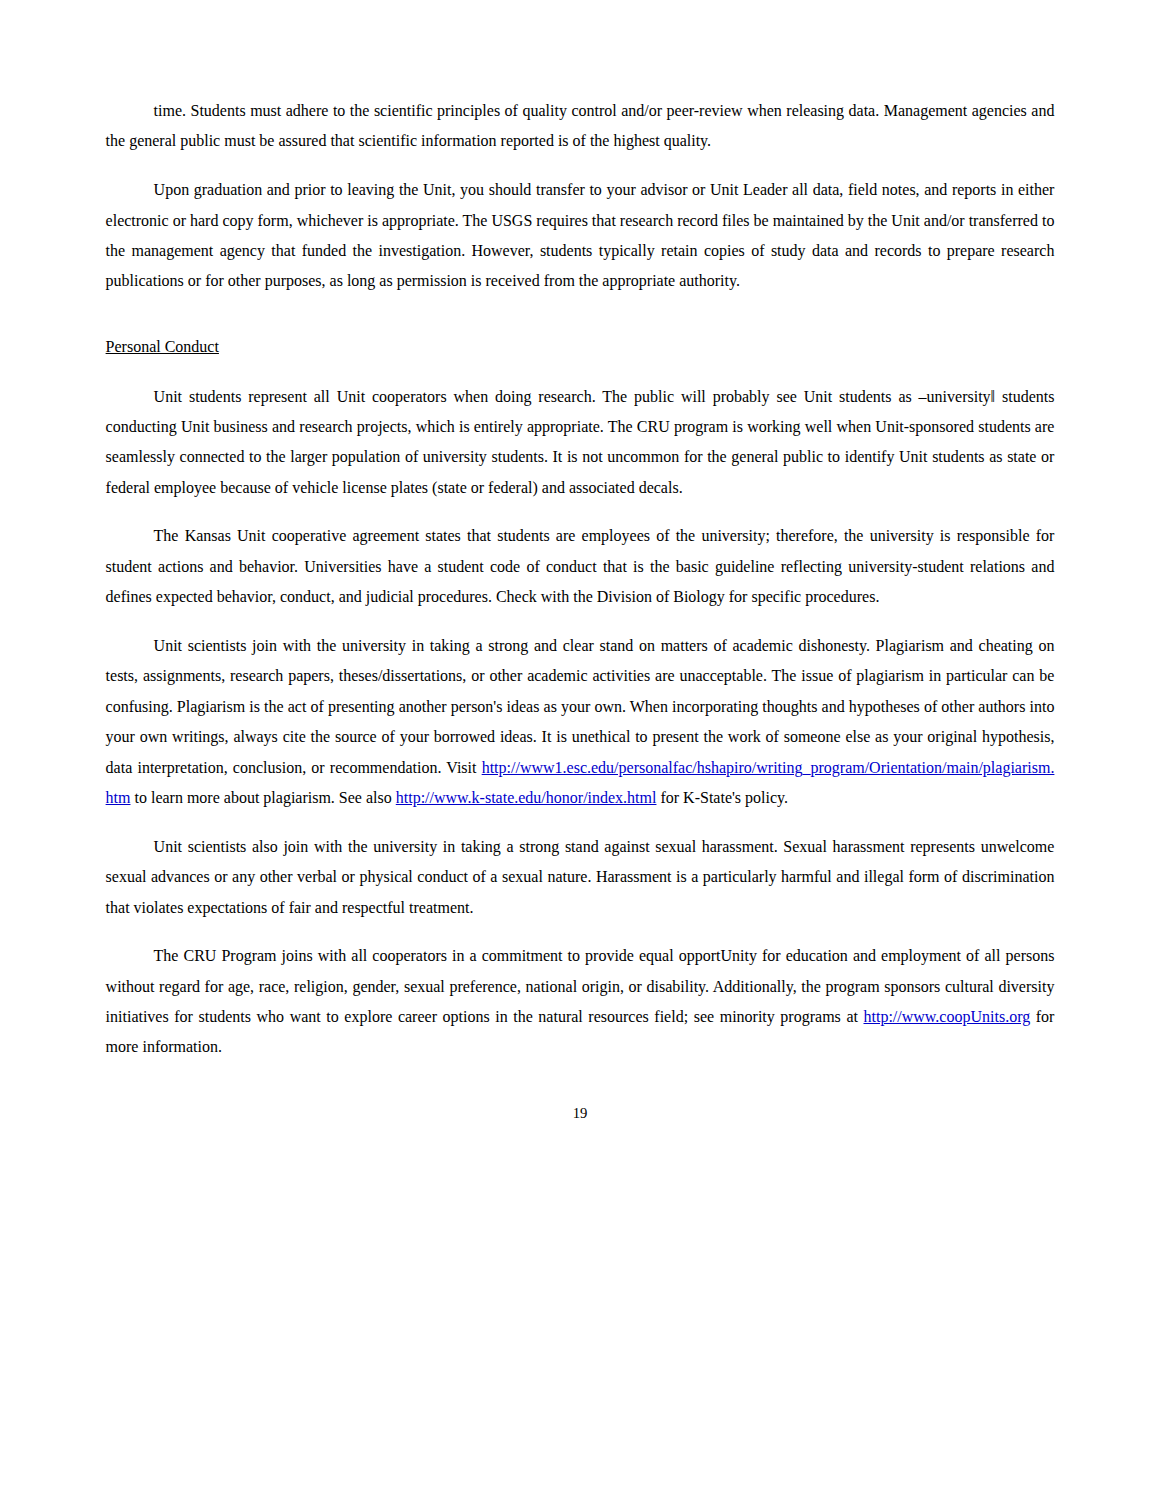time. Students must adhere to the scientific principles of quality control and/or peer-review when releasing data. Management agencies and the general public must be assured that scientific information reported is of the highest quality.
Upon graduation and prior to leaving the Unit, you should transfer to your advisor or Unit Leader all data, field notes, and reports in either electronic or hard copy form, whichever is appropriate. The USGS requires that research record files be maintained by the Unit and/or transferred to the management agency that funded the investigation. However, students typically retain copies of study data and records to prepare research publications or for other purposes, as long as permission is received from the appropriate authority.
Personal Conduct
Unit students represent all Unit cooperators when doing research. The public will probably see Unit students as ‒university‖ students conducting Unit business and research projects, which is entirely appropriate. The CRU program is working well when Unit-sponsored students are seamlessly connected to the larger population of university students. It is not uncommon for the general public to identify Unit students as state or federal employee because of vehicle license plates (state or federal) and associated decals.
The Kansas Unit cooperative agreement states that students are employees of the university; therefore, the university is responsible for student actions and behavior. Universities have a student code of conduct that is the basic guideline reflecting university-student relations and defines expected behavior, conduct, and judicial procedures. Check with the Division of Biology for specific procedures.
Unit scientists join with the university in taking a strong and clear stand on matters of academic dishonesty. Plagiarism and cheating on tests, assignments, research papers, theses/dissertations, or other academic activities are unacceptable. The issue of plagiarism in particular can be confusing. Plagiarism is the act of presenting another person's ideas as your own. When incorporating thoughts and hypotheses of other authors into your own writings, always cite the source of your borrowed ideas. It is unethical to present the work of someone else as your original hypothesis, data interpretation, conclusion, or recommendation. Visit http://www1.esc.edu/personalfac/hshapiro/writing_program/Orientation/main/plagiarism.htm to learn more about plagiarism. See also http://www.k-state.edu/honor/index.html for K-State's policy.
Unit scientists also join with the university in taking a strong stand against sexual harassment. Sexual harassment represents unwelcome sexual advances or any other verbal or physical conduct of a sexual nature. Harassment is a particularly harmful and illegal form of discrimination that violates expectations of fair and respectful treatment.
The CRU Program joins with all cooperators in a commitment to provide equal opportUnity for education and employment of all persons without regard for age, race, religion, gender, sexual preference, national origin, or disability. Additionally, the program sponsors cultural diversity initiatives for students who want to explore career options in the natural resources field; see minority programs at http://www.coopUnits.org for more information.
19